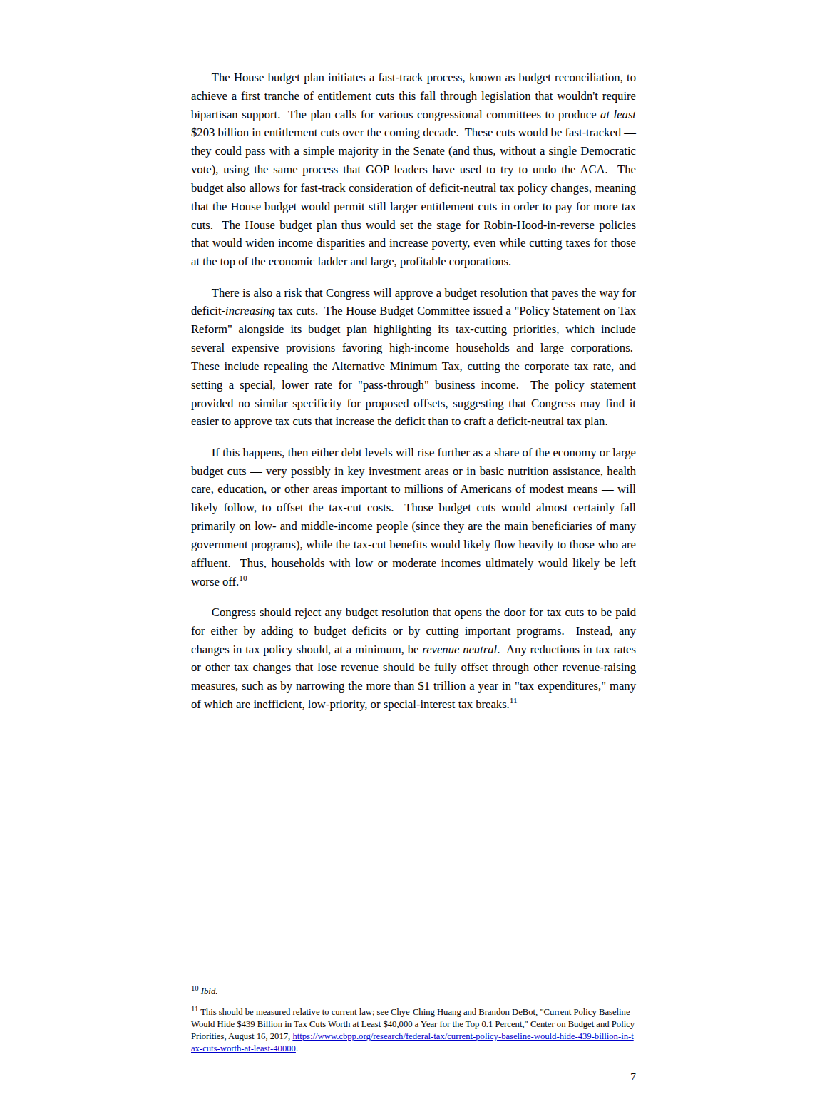The House budget plan initiates a fast-track process, known as budget reconciliation, to achieve a first tranche of entitlement cuts this fall through legislation that wouldn't require bipartisan support. The plan calls for various congressional committees to produce at least $203 billion in entitlement cuts over the coming decade. These cuts would be fast-tracked — they could pass with a simple majority in the Senate (and thus, without a single Democratic vote), using the same process that GOP leaders have used to try to undo the ACA. The budget also allows for fast-track consideration of deficit-neutral tax policy changes, meaning that the House budget would permit still larger entitlement cuts in order to pay for more tax cuts. The House budget plan thus would set the stage for Robin-Hood-in-reverse policies that would widen income disparities and increase poverty, even while cutting taxes for those at the top of the economic ladder and large, profitable corporations.
There is also a risk that Congress will approve a budget resolution that paves the way for deficit-increasing tax cuts. The House Budget Committee issued a "Policy Statement on Tax Reform" alongside its budget plan highlighting its tax-cutting priorities, which include several expensive provisions favoring high-income households and large corporations. These include repealing the Alternative Minimum Tax, cutting the corporate tax rate, and setting a special, lower rate for "pass-through" business income. The policy statement provided no similar specificity for proposed offsets, suggesting that Congress may find it easier to approve tax cuts that increase the deficit than to craft a deficit-neutral tax plan.
If this happens, then either debt levels will rise further as a share of the economy or large budget cuts — very possibly in key investment areas or in basic nutrition assistance, health care, education, or other areas important to millions of Americans of modest means — will likely follow, to offset the tax-cut costs. Those budget cuts would almost certainly fall primarily on low- and middle-income people (since they are the main beneficiaries of many government programs), while the tax-cut benefits would likely flow heavily to those who are affluent. Thus, households with low or moderate incomes ultimately would likely be left worse off.10
Congress should reject any budget resolution that opens the door for tax cuts to be paid for either by adding to budget deficits or by cutting important programs. Instead, any changes in tax policy should, at a minimum, be revenue neutral. Any reductions in tax rates or other tax changes that lose revenue should be fully offset through other revenue-raising measures, such as by narrowing the more than $1 trillion a year in "tax expenditures," many of which are inefficient, low-priority, or special-interest tax breaks.11
10 Ibid.
11 This should be measured relative to current law; see Chye-Ching Huang and Brandon DeBot, "Current Policy Baseline Would Hide $439 Billion in Tax Cuts Worth at Least $40,000 a Year for the Top 0.1 Percent," Center on Budget and Policy Priorities, August 16, 2017, https://www.cbpp.org/research/federal-tax/current-policy-baseline-would-hide-439-billion-in-tax-cuts-worth-at-least-40000.
7